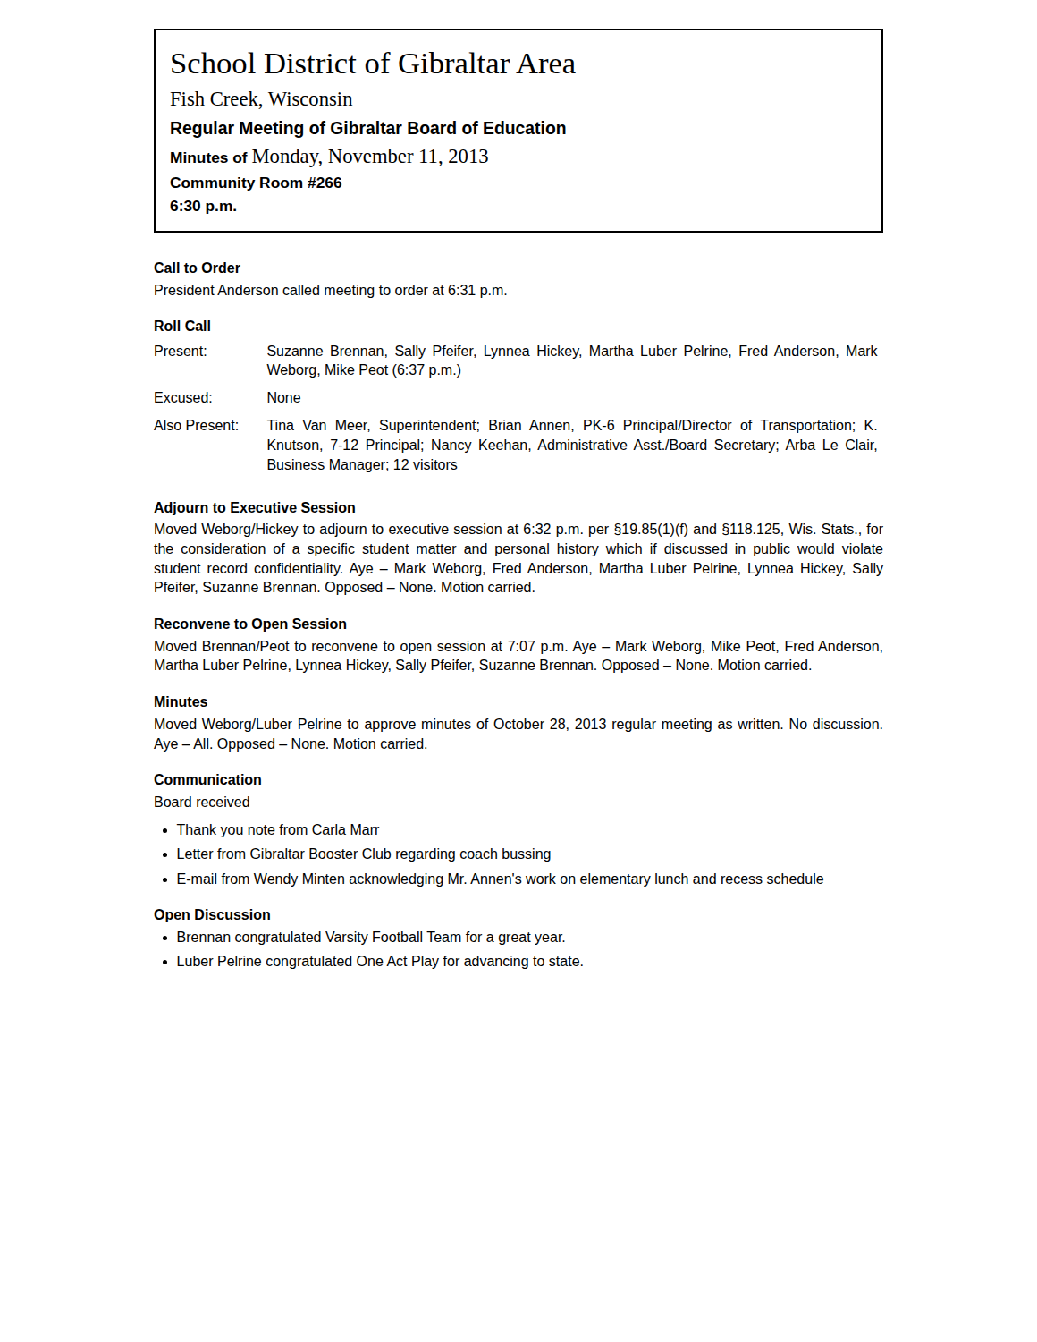School District of Gibraltar Area
Fish Creek, Wisconsin
Regular Meeting of Gibraltar Board of Education
Minutes of Monday, November 11, 2013
Community Room #266
6:30 p.m.
Call to Order
President Anderson called meeting to order at 6:31 p.m.
Roll Call
| Present: | Suzanne Brennan, Sally Pfeifer, Lynnea Hickey, Martha Luber Pelrine, Fred Anderson, Mark Weborg, Mike Peot (6:37 p.m.) |
| Excused: | None |
| Also Present: | Tina Van Meer, Superintendent; Brian Annen, PK-6 Principal/Director of Transportation; K. Knutson, 7-12 Principal; Nancy Keehan, Administrative Asst./Board Secretary; Arba Le Clair, Business Manager; 12 visitors |
Adjourn to Executive Session
Moved Weborg/Hickey to adjourn to executive session at 6:32 p.m. per §19.85(1)(f) and §118.125, Wis. Stats., for the consideration of a specific student matter and personal history which if discussed in public would violate student record confidentiality. Aye – Mark Weborg, Fred Anderson, Martha Luber Pelrine, Lynnea Hickey, Sally Pfeifer, Suzanne Brennan. Opposed – None. Motion carried.
Reconvene to Open Session
Moved Brennan/Peot to reconvene to open session at 7:07 p.m. Aye – Mark Weborg, Mike Peot, Fred Anderson, Martha Luber Pelrine, Lynnea Hickey, Sally Pfeifer, Suzanne Brennan. Opposed – None. Motion carried.
Minutes
Moved Weborg/Luber Pelrine to approve minutes of October 28, 2013 regular meeting as written. No discussion. Aye – All. Opposed – None. Motion carried.
Communication
Board received
Thank you note from Carla Marr
Letter from Gibraltar Booster Club regarding coach bussing
E-mail from Wendy Minten acknowledging Mr. Annen's work on elementary lunch and recess schedule
Open Discussion
Brennan congratulated Varsity Football Team for a great year.
Luber Pelrine congratulated One Act Play for advancing to state.